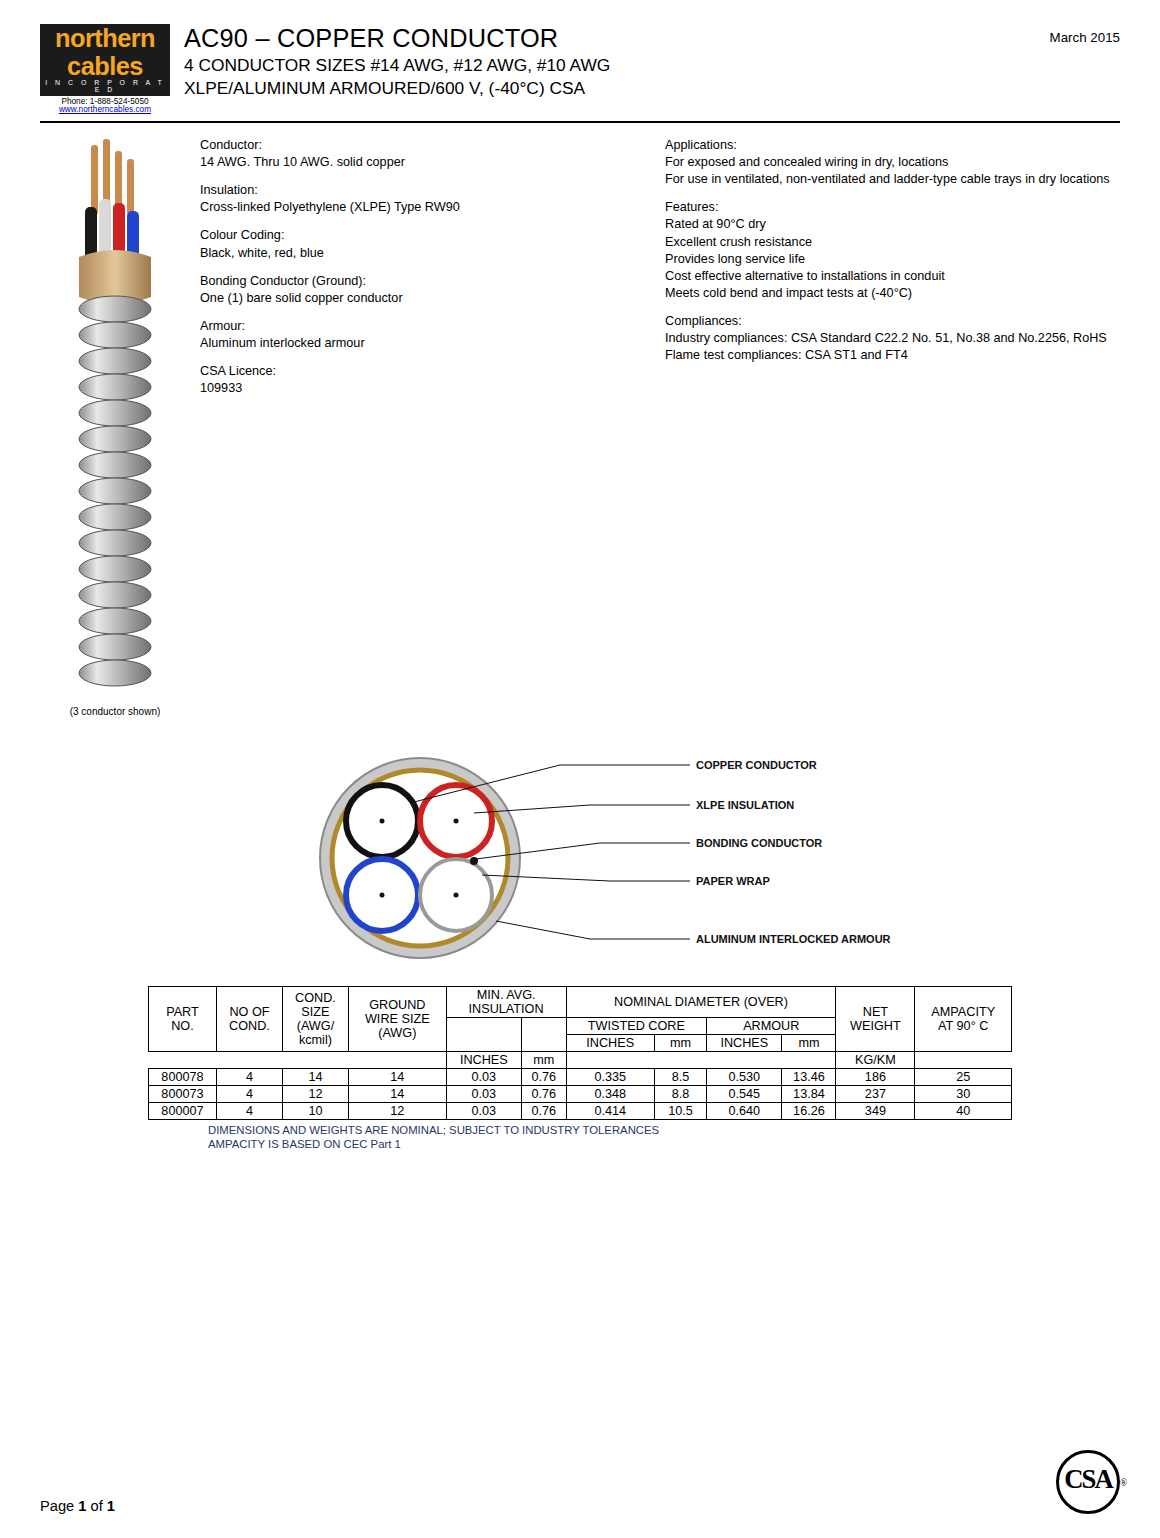northern cables I N C O R P O R A T E D
Phone: 1-888-524-5050
www.northerncables.com
AC90 – COPPER CONDUCTOR
4 CONDUCTOR SIZES #14 AWG, #12 AWG, #10 AWG
XLPE/ALUMINUM ARMOURED/600 V, (-40°C) CSA
March 2015
(3 conductor shown)
Conductor: 14 AWG. Thru 10 AWG. solid copper
Insulation: Cross-linked Polyethylene (XLPE) Type RW90
Colour Coding: Black, white, red, blue
Bonding Conductor (Ground): One (1) bare solid copper conductor
Armour: Aluminum interlocked armour
CSA Licence: 109933
Applications: For exposed and concealed wiring in dry, locations
For use in ventilated, non-ventilated and ladder-type cable trays in dry locations
Features: Rated at 90°C dry
Excellent crush resistance
Provides long service life
Cost effective alternative to installations in conduit
Meets cold bend and impact tests at (-40°C)
Compliances: Industry compliances: CSA Standard C22.2 No. 51, No.38 and No.2256, RoHS
Flame test compliances: CSA ST1 and FT4
COPPER CONDUCTOR XLPE INSULATION BONDING CONDUCTOR PAPER WRAP ALUMINUM INTERLOCKED ARMOUR
| PART NO. | NO OF COND. | COND. SIZE (AWG/ kcmil) | GROUND WIRE SIZE (AWG) | MIN. AVG. INSULATION | NOMINAL DIAMETER (OVER) | NET WEIGHT | AMPACITY AT 90° C |
| --- | --- | --- | --- | --- | --- | --- | --- |
| | | TWISTED CORE | ARMOUR |
| INCHES | mm | INCHES | mm |
| | | | | INCHES | mm | | | | | KG/KM | |
| 800078 | 4 | 14 | 14 | 0.03 | 0.76 | 0.335 | 8.5 | 0.530 | 13.46 | 186 | 25 |
| 800073 | 4 | 12 | 14 | 0.03 | 0.76 | 0.348 | 8.8 | 0.545 | 13.84 | 237 | 30 |
| 800007 | 4 | 10 | 12 | 0.03 | 0.76 | 0.414 | 10.5 | 0.640 | 16.26 | 349 | 40 |
DIMENSIONS AND WEIGHTS ARE NOMINAL; SUBJECT TO INDUSTRY TOLERANCES
AMPACITY IS BASED ON CEC Part 1
Page 1 of 1
CSA®